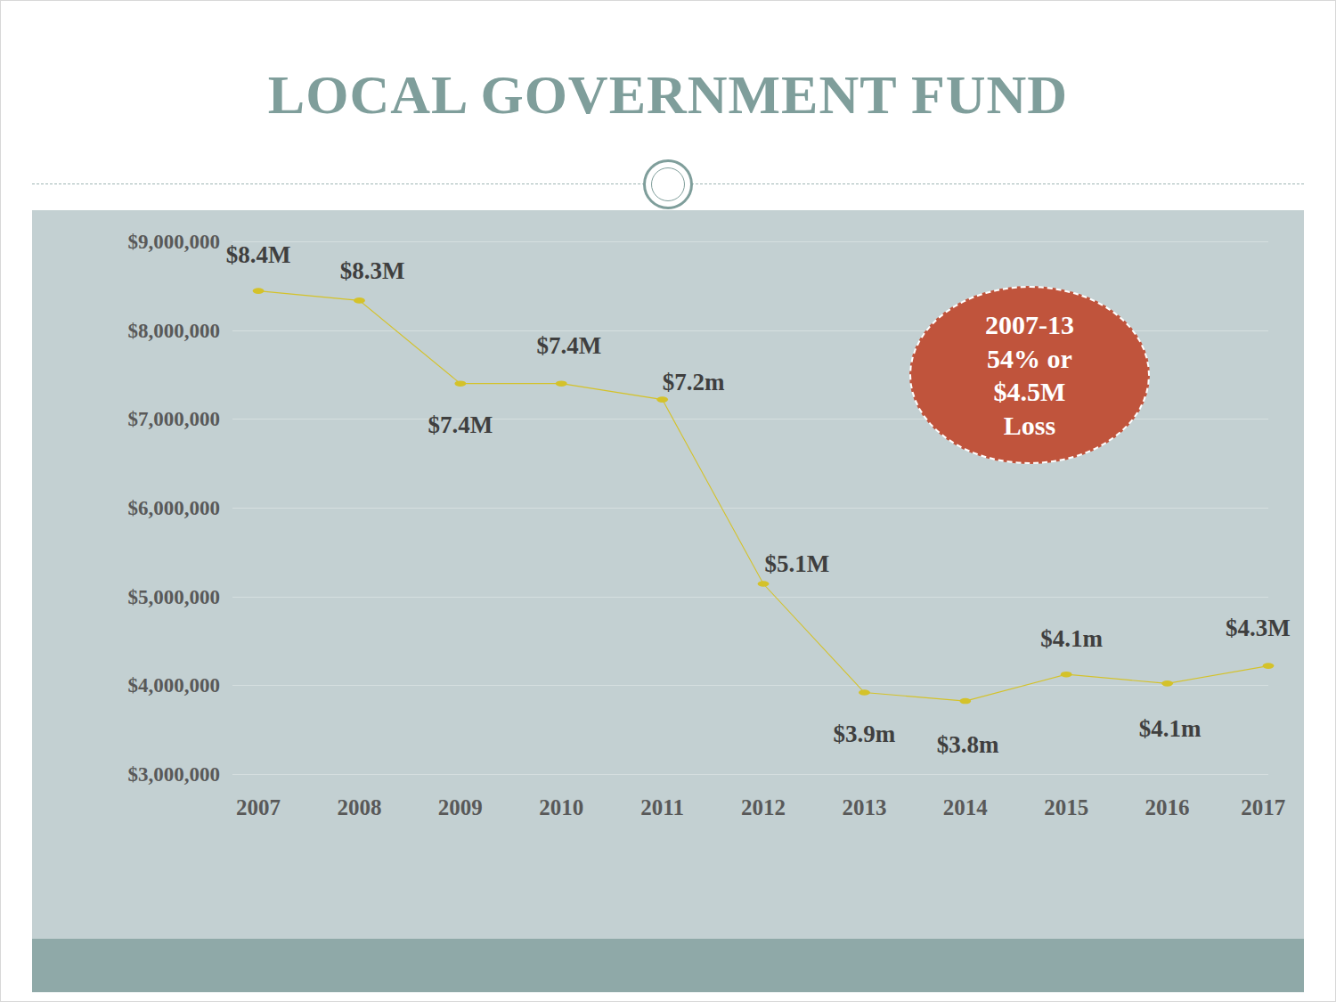Local Government Fund
$9,000,000
$8,000,000
$7,000,000
$6,000,000
$5,000,000
$4,000,000
$3,000,000
$8.4M
$8.3M
$7.4M
$7.4M
$7.2m
$5.1M
$3.9m
$3.8m
$4.1m
$4.1m
$4.3M
2007
2008
2009
2010
2011
2012
2013
2014
2015
2016
2017
2007-13
54% or
$4.5M
Loss